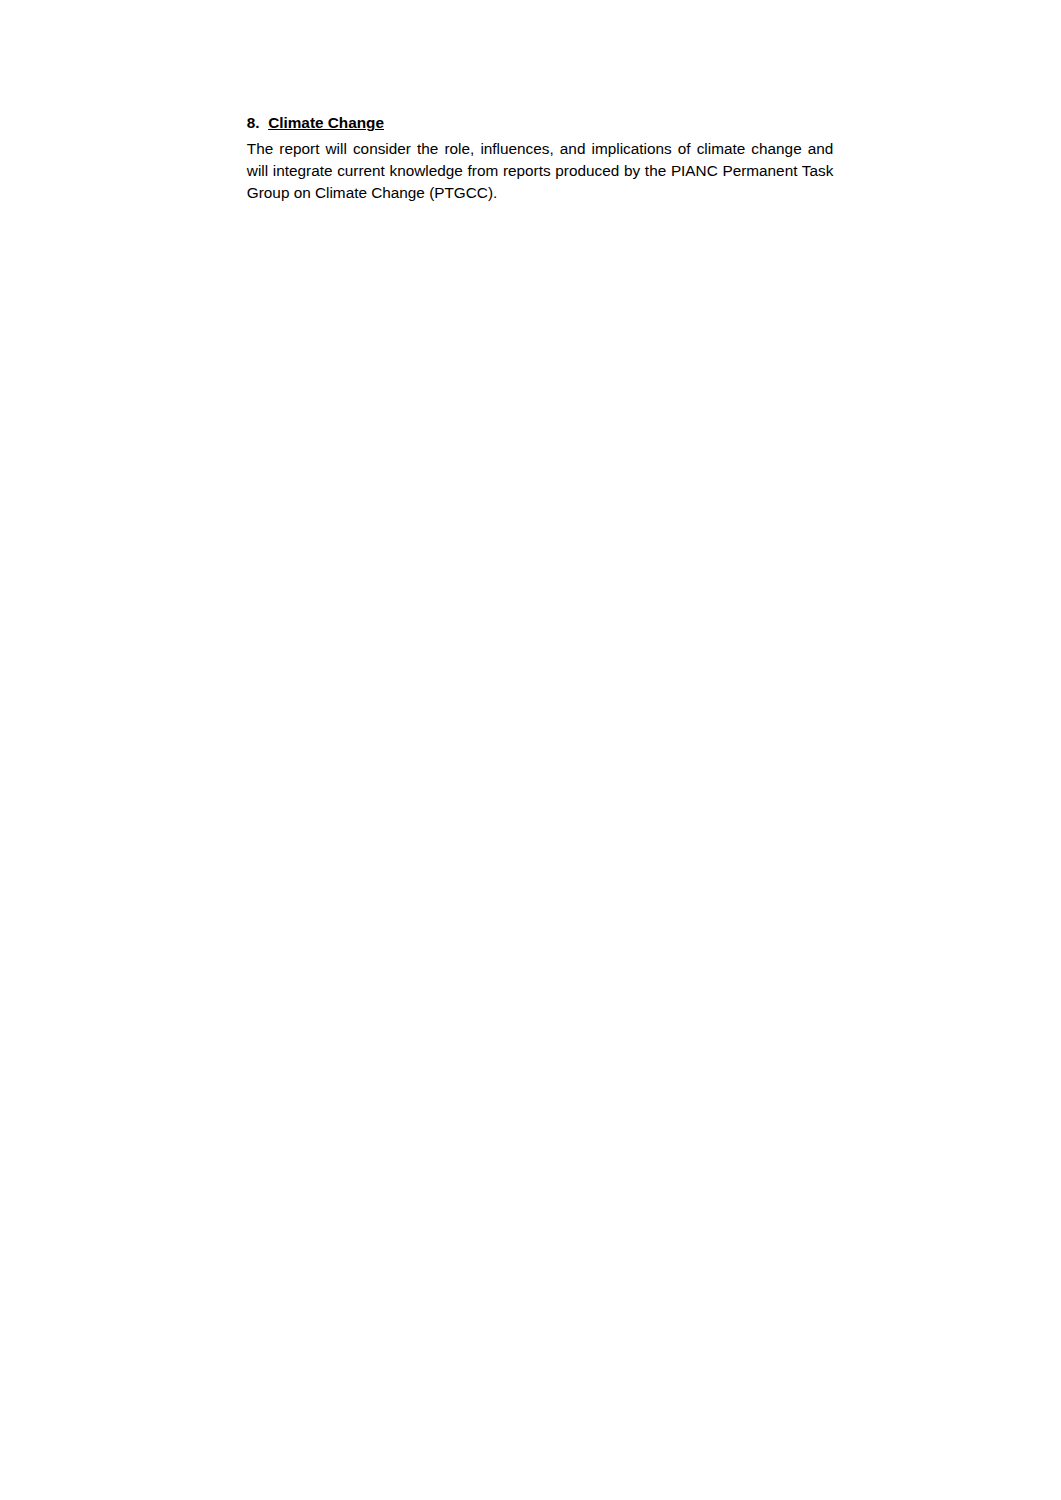8. Climate Change
The report will consider the role, influences, and implications of climate change and will integrate current knowledge from reports produced by the PIANC Permanent Task Group on Climate Change (PTGCC).